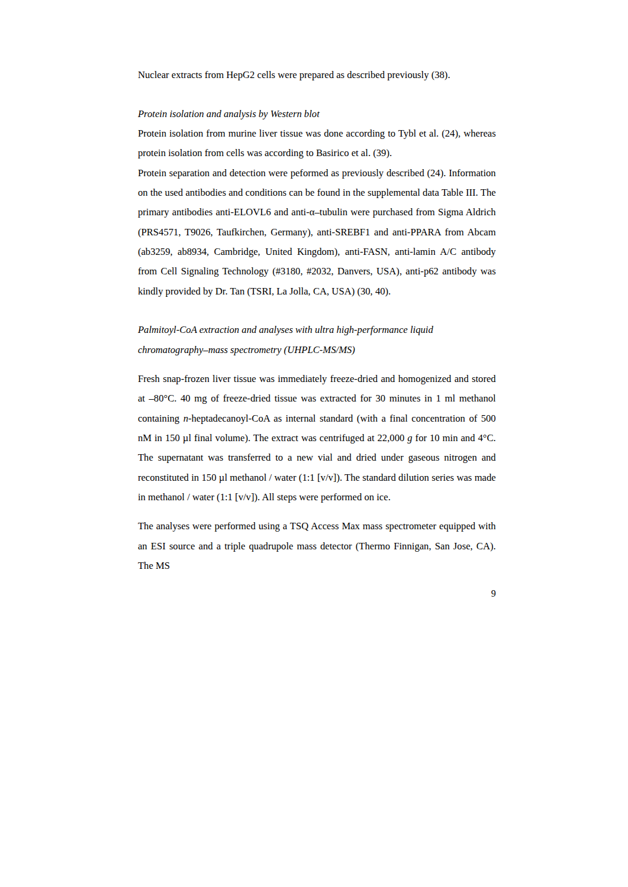Nuclear extracts from HepG2 cells were prepared as described previously (38).
Protein isolation and analysis by Western blot
Protein isolation from murine liver tissue was done according to Tybl et al. (24), whereas protein isolation from cells was according to Basirico et al. (39).
Protein separation and detection were peformed as previously described (24). Information on the used antibodies and conditions can be found in the supplemental data Table III. The primary antibodies anti-ELOVL6 and anti-α–tubulin were purchased from Sigma Aldrich (PRS4571, T9026, Taufkirchen, Germany), anti-SREBF1 and anti-PPARA from Abcam (ab3259, ab8934, Cambridge, United Kingdom), anti-FASN, anti-lamin A/C antibody from Cell Signaling Technology (#3180, #2032, Danvers, USA), anti-p62 antibody was kindly provided by Dr. Tan (TSRI, La Jolla, CA, USA) (30, 40).
Palmitoyl-CoA extraction and analyses with ultra high-performance liquid chromatography–mass spectrometry (UHPLC-MS/MS)
Fresh snap-frozen liver tissue was immediately freeze-dried and homogenized and stored at –80°C. 40 mg of freeze-dried tissue was extracted for 30 minutes in 1 ml methanol containing n-heptadecanoyl-CoA as internal standard (with a final concentration of 500 nM in 150 µl final volume). The extract was centrifuged at 22,000 g for 10 min and 4°C. The supernatant was transferred to a new vial and dried under gaseous nitrogen and reconstituted in 150 µl methanol / water (1:1 [v/v]). The standard dilution series was made in methanol / water (1:1 [v/v]). All steps were performed on ice.
The analyses were performed using a TSQ Access Max mass spectrometer equipped with an ESI source and a triple quadrupole mass detector (Thermo Finnigan, San Jose, CA). The MS
9